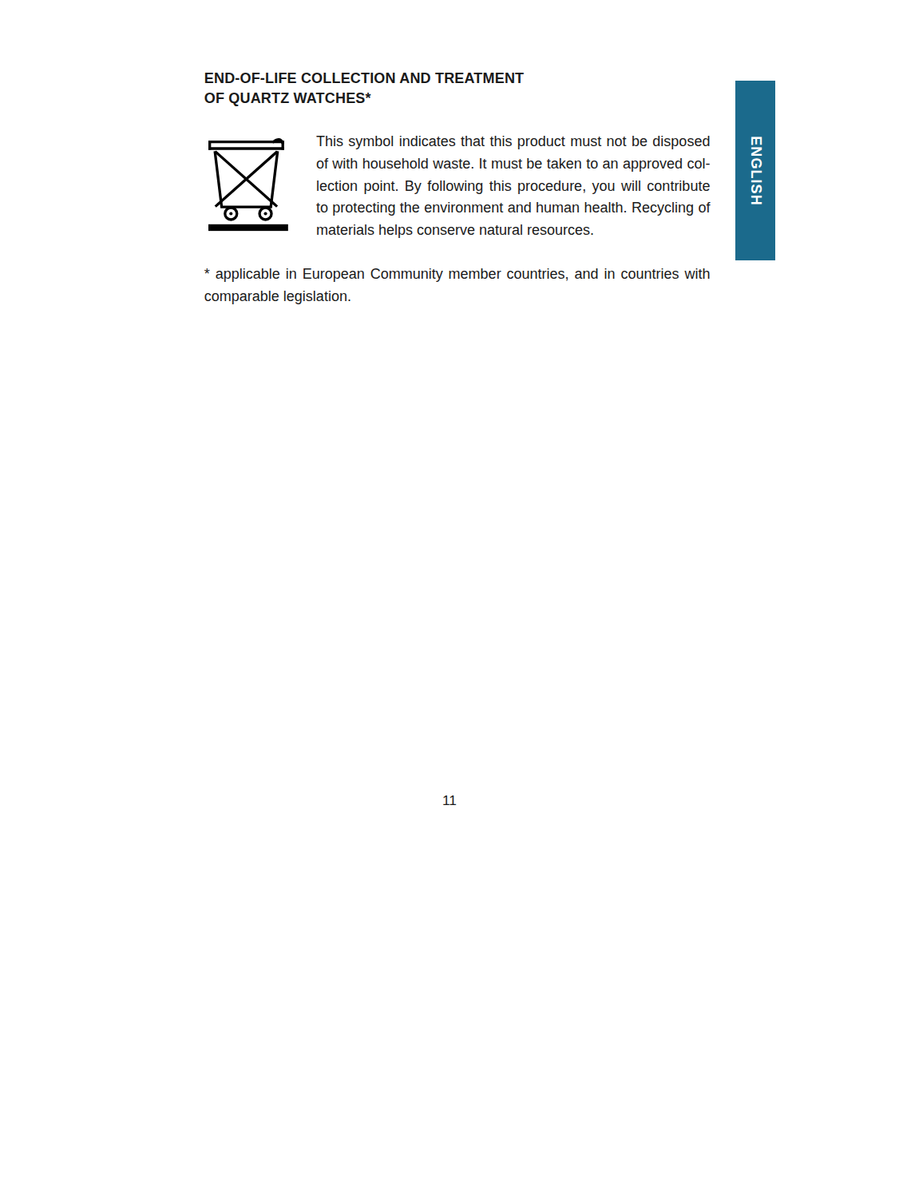ENGLISH
End-of-life collection and treatment
of quartz watches*
This symbol indicates that this product must not be disposed of with household waste. It must be taken to an approved collection point. By following this procedure, you will contribute to protecting the environment and human health. Recycling of materials helps conserve natural resources.
* applicable in European Community member countries, and in countries with comparable legislation.
11